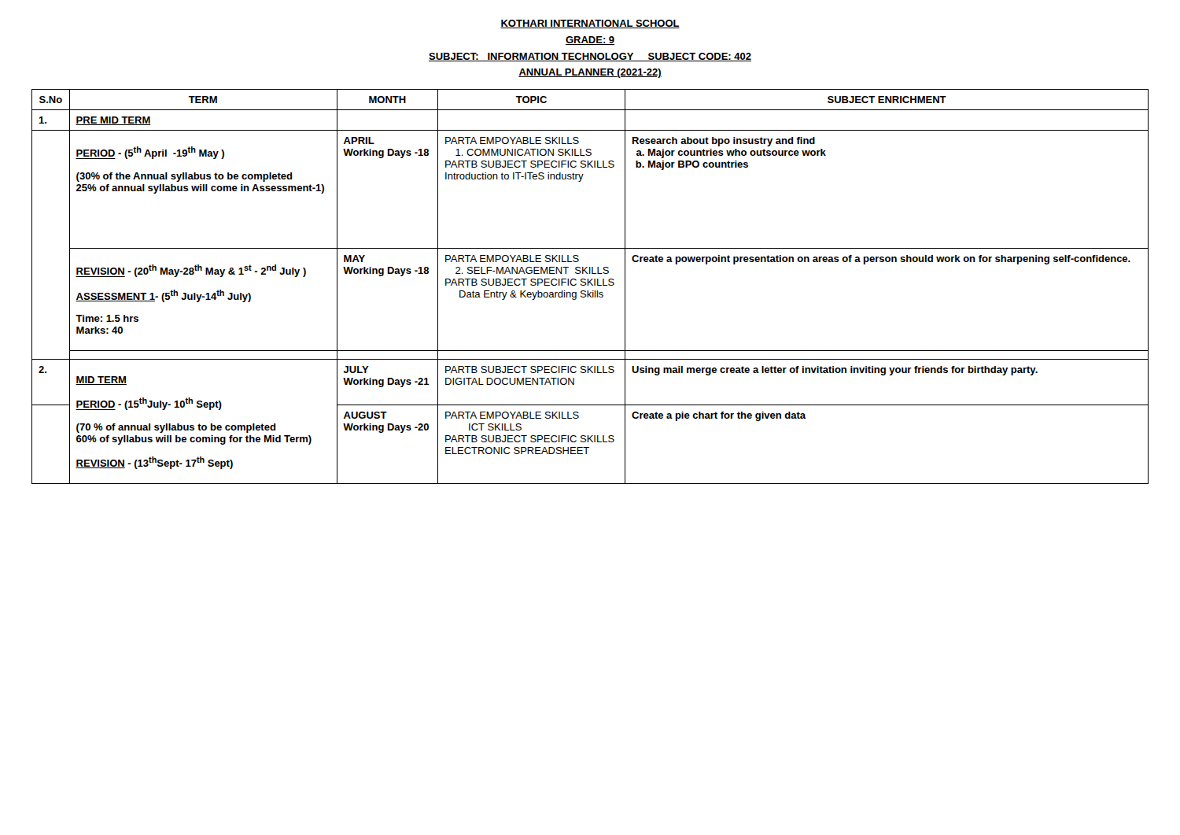KOTHARI INTERNATIONAL SCHOOL
GRADE: 9
SUBJECT: INFORMATION TECHNOLOGY SUBJECT CODE: 402
ANNUAL PLANNER (2021-22)
| S.No | TERM | MONTH | TOPIC | SUBJECT ENRICHMENT |
| --- | --- | --- | --- | --- |
| 1. | PRE MID TERM | | | |
| | PERIOD - (5 th April -19 th May ) (30% of the Annual syllabus to be completed 25% of annual syllabus will come in Assessment-1) | APRIL Working Days -18 | PARTA EMPOYABLE SKILLS COMMUNICATION SKILLS PARTB SUBJECT SPECIFIC SKILLS Introduction to IT-ITeS industry | Research about bpo insustry and find Major countries who outsource work Major BPO countries |
| REVISION - (20 th May-28 th May & 1 st - 2 nd July ) ASSESSMENT 1 - (5 th July-14 th July) Time: 1.5 hrs Marks: 40 | MAY Working Days -18 | PARTA EMPOYABLE SKILLS SELF-MANAGEMENT SKILLS PARTB SUBJECT SPECIFIC SKILLS Data Entry & Keyboarding Skills | Create a powerpoint presentation on areas of a person should work on for sharpening self-confidence. |
| 2. | MID TERM PERIOD - (15 th July- 10 th Sept) (70 % of annual syllabus to be completed 60% of syllabus will be coming for the Mid Term) REVISION - (13 th Sept- 17 th Sept) | JULY Working Days -21 | PARTB SUBJECT SPECIFIC SKILLS DIGITAL DOCUMENTATION | Using mail merge create a letter of invitation inviting your friends for birthday party. |
| | AUGUST Working Days -20 | PARTA EMPOYABLE SKILLS ICT SKILLS PARTB SUBJECT SPECIFIC SKILLS ELECTRONIC SPREADSHEET | Create a pie chart for the given data |